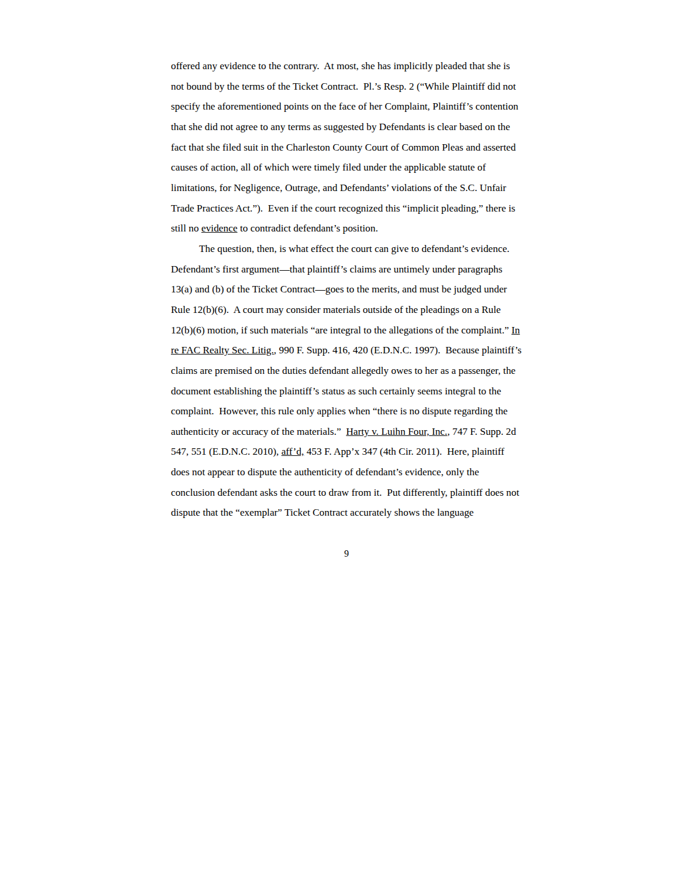offered any evidence to the contrary. At most, she has implicitly pleaded that she is not bound by the terms of the Ticket Contract. Pl.’s Resp. 2 (“While Plaintiff did not specify the aforementioned points on the face of her Complaint, Plaintiff’s contention that she did not agree to any terms as suggested by Defendants is clear based on the fact that she filed suit in the Charleston County Court of Common Pleas and asserted causes of action, all of which were timely filed under the applicable statute of limitations, for Negligence, Outrage, and Defendants’ violations of the S.C. Unfair Trade Practices Act.”). Even if the court recognized this “implicit pleading,” there is still no evidence to contradict defendant’s position.
The question, then, is what effect the court can give to defendant’s evidence. Defendant’s first argument—that plaintiff’s claims are untimely under paragraphs 13(a) and (b) of the Ticket Contract—goes to the merits, and must be judged under Rule 12(b)(6). A court may consider materials outside of the pleadings on a Rule 12(b)(6) motion, if such materials “are integral to the allegations of the complaint.” In re FAC Realty Sec. Litig., 990 F. Supp. 416, 420 (E.D.N.C. 1997). Because plaintiff’s claims are premised on the duties defendant allegedly owes to her as a passenger, the document establishing the plaintiff’s status as such certainly seems integral to the complaint. However, this rule only applies when “there is no dispute regarding the authenticity or accuracy of the materials.” Harty v. Luihn Four, Inc., 747 F. Supp. 2d 547, 551 (E.D.N.C. 2010), aff’d, 453 F. App’x 347 (4th Cir. 2011). Here, plaintiff does not appear to dispute the authenticity of defendant’s evidence, only the conclusion defendant asks the court to draw from it. Put differently, plaintiff does not dispute that the “exemplar” Ticket Contract accurately shows the language
9